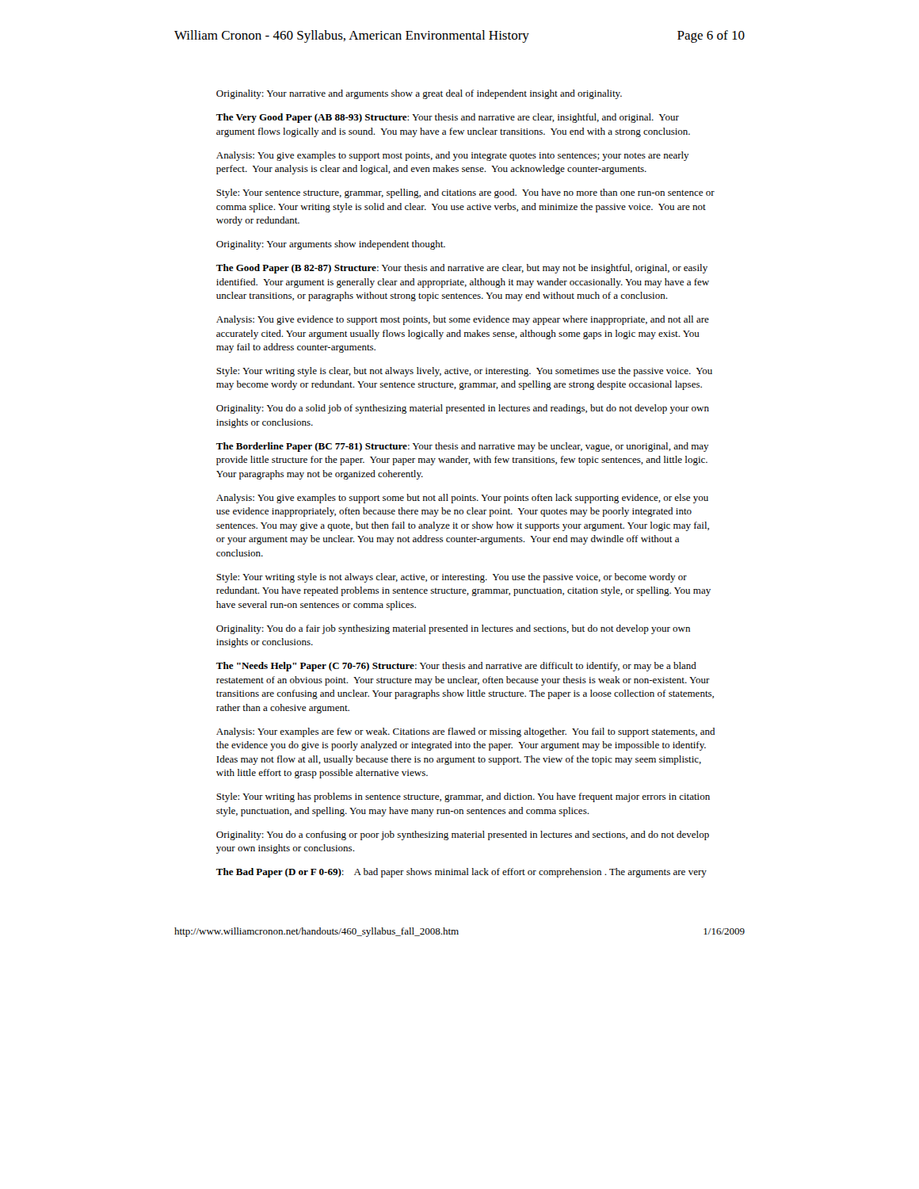William Cronon - 460 Syllabus, American Environmental History
Page 6 of 10
Originality: Your narrative and arguments show a great deal of independent insight and originality.
The Very Good Paper (AB 88-93) Structure: Your thesis and narrative are clear, insightful, and original. Your argument flows logically and is sound. You may have a few unclear transitions. You end with a strong conclusion.
Analysis: You give examples to support most points, and you integrate quotes into sentences; your notes are nearly perfect. Your analysis is clear and logical, and even makes sense. You acknowledge counter-arguments.
Style: Your sentence structure, grammar, spelling, and citations are good. You have no more than one run-on sentence or comma splice. Your writing style is solid and clear. You use active verbs, and minimize the passive voice. You are not wordy or redundant.
Originality: Your arguments show independent thought.
The Good Paper (B 82-87) Structure: Your thesis and narrative are clear, but may not be insightful, original, or easily identified. Your argument is generally clear and appropriate, although it may wander occasionally. You may have a few unclear transitions, or paragraphs without strong topic sentences. You may end without much of a conclusion.
Analysis: You give evidence to support most points, but some evidence may appear where inappropriate, and not all are accurately cited. Your argument usually flows logically and makes sense, although some gaps in logic may exist. You may fail to address counter-arguments.
Style: Your writing style is clear, but not always lively, active, or interesting. You sometimes use the passive voice. You may become wordy or redundant. Your sentence structure, grammar, and spelling are strong despite occasional lapses.
Originality: You do a solid job of synthesizing material presented in lectures and readings, but do not develop your own insights or conclusions.
The Borderline Paper (BC 77-81) Structure: Your thesis and narrative may be unclear, vague, or unoriginal, and may provide little structure for the paper. Your paper may wander, with few transitions, few topic sentences, and little logic. Your paragraphs may not be organized coherently.
Analysis: You give examples to support some but not all points. Your points often lack supporting evidence, or else you use evidence inappropriately, often because there may be no clear point. Your quotes may be poorly integrated into sentences. You may give a quote, but then fail to analyze it or show how it supports your argument. Your logic may fail, or your argument may be unclear. You may not address counter-arguments. Your end may dwindle off without a conclusion.
Style: Your writing style is not always clear, active, or interesting. You use the passive voice, or become wordy or redundant. You have repeated problems in sentence structure, grammar, punctuation, citation style, or spelling. You may have several run-on sentences or comma splices.
Originality: You do a fair job synthesizing material presented in lectures and sections, but do not develop your own insights or conclusions.
The "Needs Help" Paper (C 70-76) Structure: Your thesis and narrative are difficult to identify, or may be a bland restatement of an obvious point. Your structure may be unclear, often because your thesis is weak or non-existent. Your transitions are confusing and unclear. Your paragraphs show little structure. The paper is a loose collection of statements, rather than a cohesive argument.
Analysis: Your examples are few or weak. Citations are flawed or missing altogether. You fail to support statements, and the evidence you do give is poorly analyzed or integrated into the paper. Your argument may be impossible to identify. Ideas may not flow at all, usually because there is no argument to support. The view of the topic may seem simplistic, with little effort to grasp possible alternative views.
Style: Your writing has problems in sentence structure, grammar, and diction. You have frequent major errors in citation style, punctuation, and spelling. You may have many run-on sentences and comma splices.
Originality: You do a confusing or poor job synthesizing material presented in lectures and sections, and do not develop your own insights or conclusions.
The Bad Paper (D or F 0-69): A bad paper shows minimal lack of effort or comprehension . The arguments are very
http://www.williamcronon.net/handouts/460_syllabus_fall_2008.htm
1/16/2009